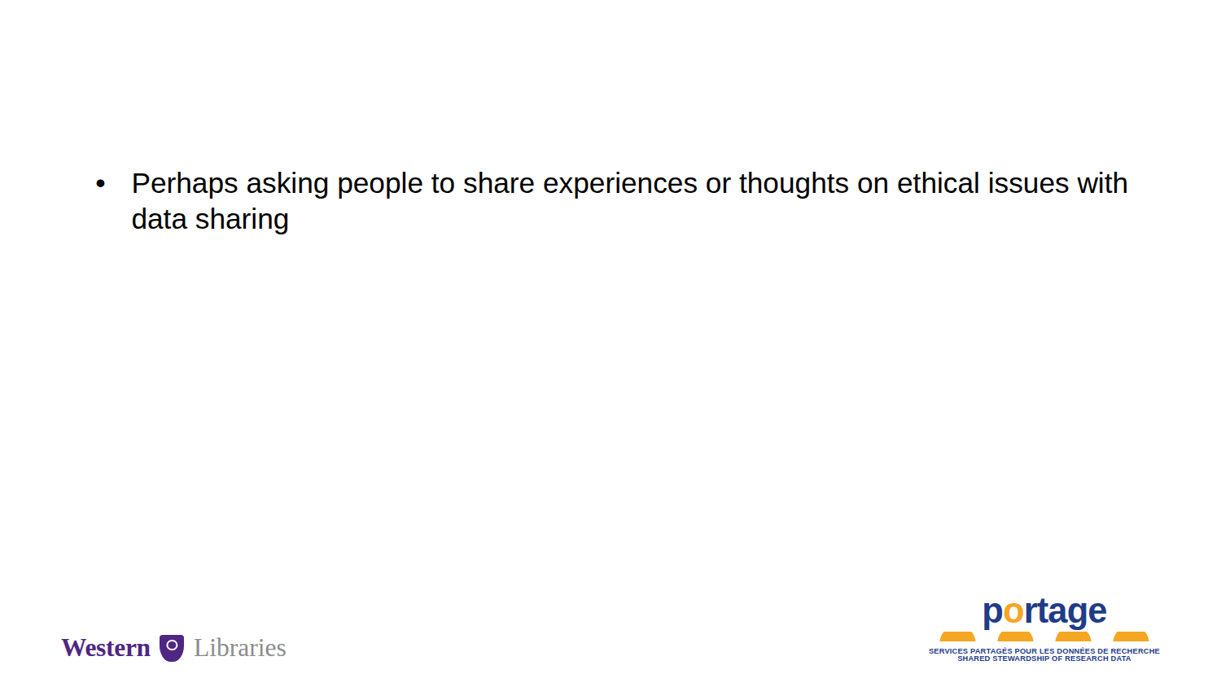Perhaps asking people to share experiences or thoughts on ethical issues with data sharing
Western Libraries
portage
Services partagés pour les données de recherche Shared stewardship of research data